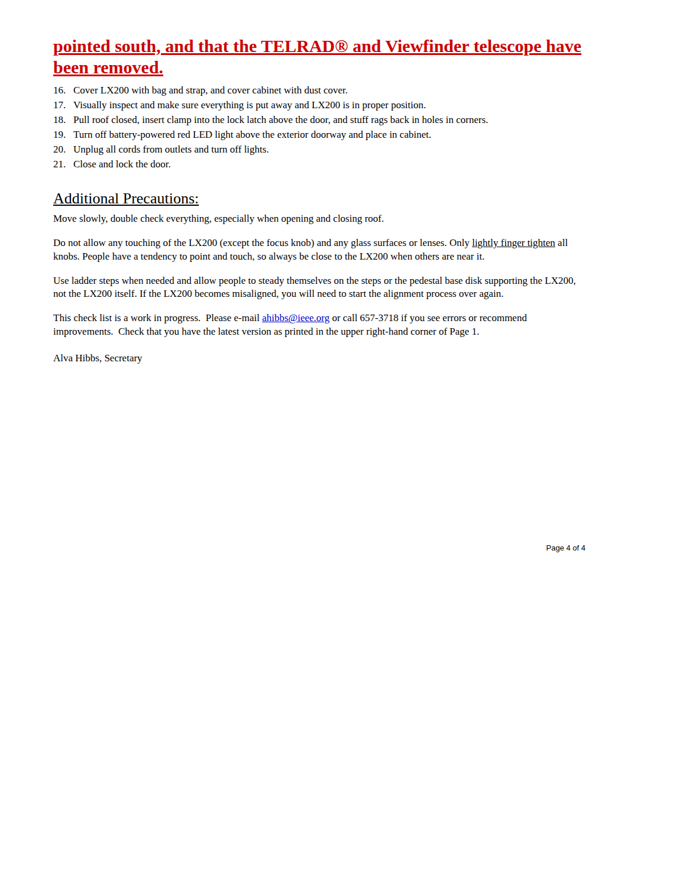pointed south, and that the TELRAD® and Viewfinder telescope have been removed.
16. Cover LX200 with bag and strap, and cover cabinet with dust cover.
17. Visually inspect and make sure everything is put away and LX200 is in proper position.
18. Pull roof closed, insert clamp into the lock latch above the door, and stuff rags back in holes in corners.
19. Turn off battery-powered red LED light above the exterior doorway and place in cabinet.
20. Unplug all cords from outlets and turn off lights.
21. Close and lock the door.
Additional Precautions:
Move slowly, double check everything, especially when opening and closing roof.
Do not allow any touching of the LX200 (except the focus knob) and any glass surfaces or lenses. Only lightly finger tighten all knobs. People have a tendency to point and touch, so always be close to the LX200 when others are near it.
Use ladder steps when needed and allow people to steady themselves on the steps or the pedestal base disk supporting the LX200, not the LX200 itself. If the LX200 becomes misaligned, you will need to start the alignment process over again.
This check list is a work in progress. Please e-mail ahibbs@ieee.org or call 657-3718 if you see errors or recommend improvements. Check that you have the latest version as printed in the upper right-hand corner of Page 1.
Alva Hibbs, Secretary
Page 4 of 4